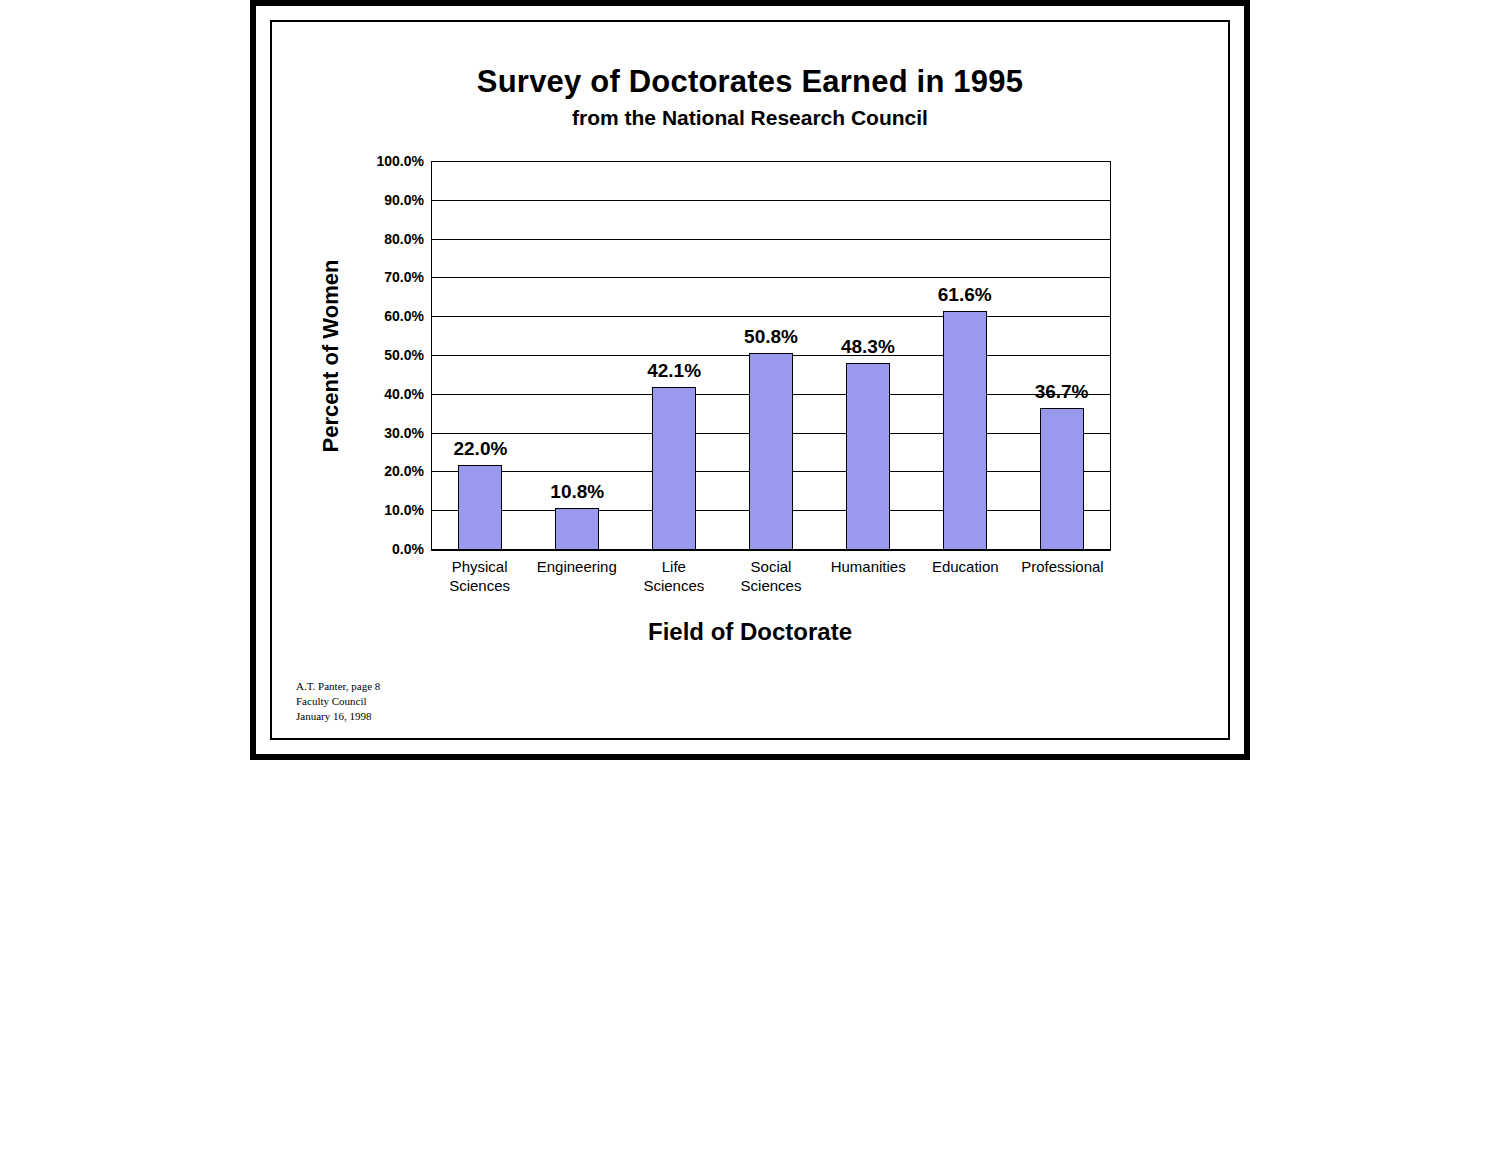Survey of Doctorates Earned in 1995
from the National Research Council
Percent of Women
0.0%
10.0%
20.0%
30.0%
40.0%
50.0%
60.0%
70.0%
80.0%
90.0%
100.0%
22.0%
10.8%
42.1%
50.8%
48.3%
61.6%
36.7%
Physical
Sciences
Engineering
Life
Sciences
Social
Sciences
Humanities
Education
Professional
Field of Doctorate
A.T. Panter, page 8
Faculty Council
January 16, 1998